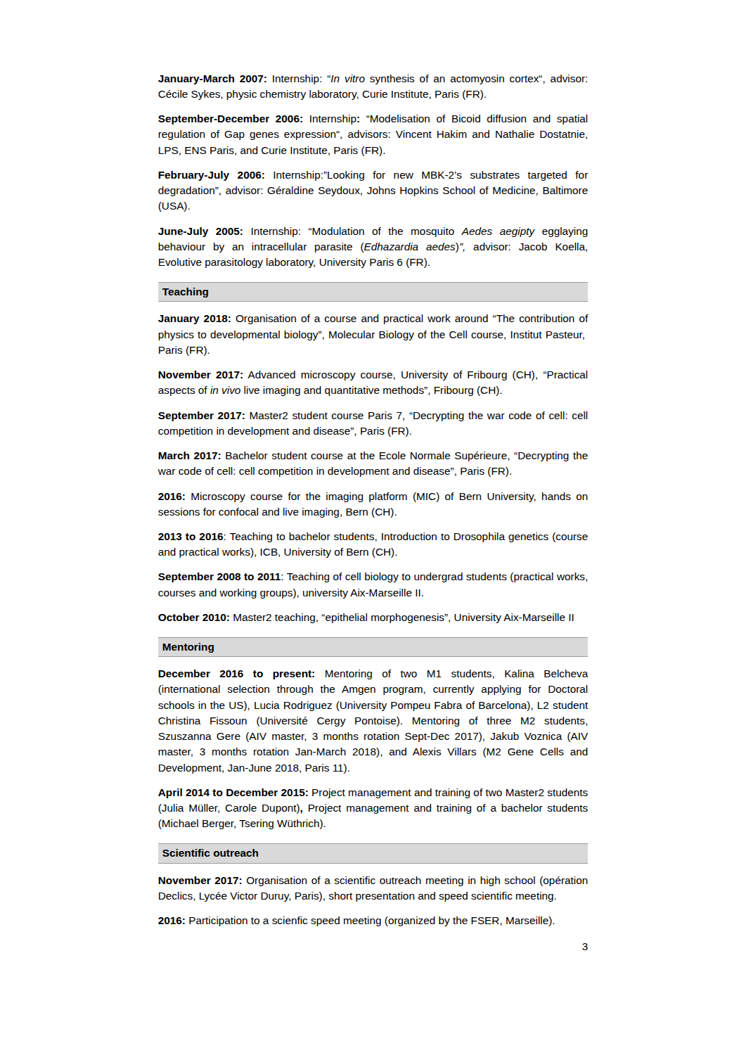January-March 2007: Internship: “In vitro synthesis of an actomyosin cortex“, advisor: Cécile Sykes, physic chemistry laboratory, Curie Institute, Paris (FR).
September-December 2006: Internship: “Modelisation of Bicoid diffusion and spatial regulation of Gap genes expression“, advisors: Vincent Hakim and Nathalie Dostatnie, LPS, ENS Paris, and Curie Institute, Paris (FR).
February-July 2006: Internship:”Looking for new MBK-2’s substrates targeted for degradation”, advisor: Géraldine Seydoux, Johns Hopkins School of Medicine, Baltimore (USA).
June-July 2005: Internship: “Modulation of the mosquito Aedes aegipty egglaying behaviour by an intracellular parasite (Edhazardia aedes)”, advisor: Jacob Koella, Evolutive parasitology laboratory, University Paris 6 (FR).
Teaching
January 2018: Organisation of a course and practical work around “The contribution of physics to developmental biology”, Molecular Biology of the Cell course, Institut Pasteur, Paris (FR).
November 2017: Advanced microscopy course, University of Fribourg (CH), “Practical aspects of in vivo live imaging and quantitative methods”, Fribourg (CH).
September 2017: Master2 student course Paris 7, “Decrypting the war code of cell: cell competition in development and disease”, Paris (FR).
March 2017: Bachelor student course at the Ecole Normale Supérieure, “Decrypting the war code of cell: cell competition in development and disease”, Paris (FR).
2016: Microscopy course for the imaging platform (MIC) of Bern University, hands on sessions for confocal and live imaging, Bern (CH).
2013 to 2016: Teaching to bachelor students, Introduction to Drosophila genetics (course and practical works), ICB, University of Bern (CH).
September 2008 to 2011: Teaching of cell biology to undergrad students (practical works, courses and working groups), university Aix-Marseille II.
October 2010: Master2 teaching, “epithelial morphogenesis”, University Aix-Marseille II
Mentoring
December 2016 to present: Mentoring of two M1 students, Kalina Belcheva (international selection through the Amgen program, currently applying for Doctoral schools in the US), Lucia Rodriguez (University Pompeu Fabra of Barcelona), L2 student Christina Fissoun (Université Cergy Pontoise). Mentoring of three M2 students, Szuszanna Gere (AIV master, 3 months rotation Sept-Dec 2017), Jakub Voznica (AIV master, 3 months rotation Jan-March 2018), and Alexis Villars (M2 Gene Cells and Development, Jan-June 2018, Paris 11).
April 2014 to December 2015: Project management and training of two Master2 students (Julia Müller, Carole Dupont), Project management and training of a bachelor students (Michael Berger, Tsering Wüthrich).
Scientific outreach
November 2017: Organisation of a scientific outreach meeting in high school (opération Declics, Lycée Victor Duruy, Paris), short presentation and speed scientific meeting.
2016: Participation to a scienfic speed meeting (organized by the FSER, Marseille).
3